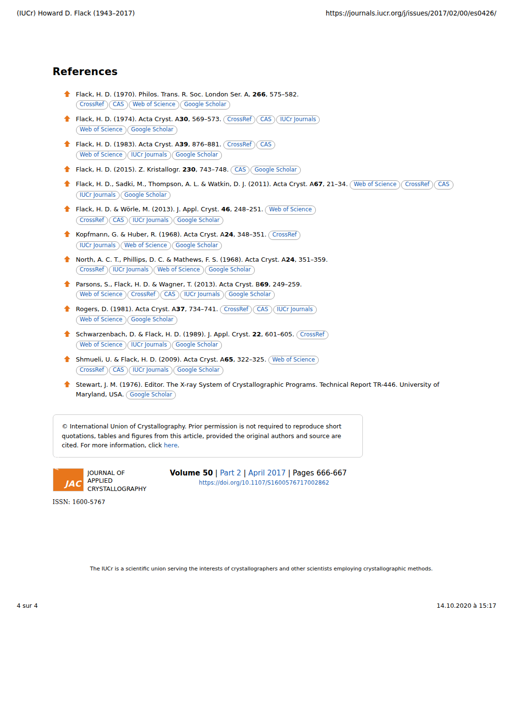(IUCr) Howard D. Flack (1943–2017)
https://journals.iucr.org/j/issues/2017/02/00/es0426/
References
Flack, H. D. (1970). Philos. Trans. R. Soc. London Ser. A, 266, 575–582.
CrossRef CAS Web of Science Google Scholar
Flack, H. D. (1974). Acta Cryst. A30, 569–573. CrossRef CAS IUCr Journals
Web of Science Google Scholar
Flack, H. D. (1983). Acta Cryst. A39, 876–881. CrossRef CAS
Web of Science IUCr Journals Google Scholar
Flack, H. D. (2015). Z. Kristallogr. 230, 743–748. CAS Google Scholar
Flack, H. D., Sadki, M., Thompson, A. L. & Watkin, D. J. (2011). Acta Cryst. A67, 21–34. Web of Science CrossRef CAS IUCr Journals Google Scholar
Flack, H. D. & Wörle, M. (2013). J. Appl. Cryst. 46, 248–251. Web of Science
CrossRef CAS IUCr Journals Google Scholar
Kopfmann, G. & Huber, R. (1968). Acta Cryst. A24, 348–351. CrossRef
IUCr Journals Web of Science Google Scholar
North, A. C. T., Phillips, D. C. & Mathews, F. S. (1968). Acta Cryst. A24, 351–359.
CrossRef IUCr Journals Web of Science Google Scholar
Parsons, S., Flack, H. D. & Wagner, T. (2013). Acta Cryst. B69, 249–259.
Web of Science CrossRef CAS IUCr Journals Google Scholar
Rogers, D. (1981). Acta Cryst. A37, 734–741. CrossRef CAS IUCr Journals
Web of Science Google Scholar
Schwarzenbach, D. & Flack, H. D. (1989). J. Appl. Cryst. 22, 601–605. CrossRef
Web of Science IUCr Journals Google Scholar
Shmueli, U. & Flack, H. D. (2009). Acta Cryst. A65, 322–325. Web of Science
CrossRef CAS IUCr Journals Google Scholar
Stewart, J. M. (1976). Editor. The X-ray System of Crystallographic Programs. Technical Report TR-446. University of Maryland, USA. Google Scholar
© International Union of Crystallography. Prior permission is not required to reproduce short quotations, tables and figures from this article, provided the original authors and source are cited. For more information, click here.
Appl. Cryst
JAC
JOURNAL OF
APPLIED
CRYSTALLOGRAPHY
Volume 50 | Part 2 | April 2017 | Pages 666-667
https://doi.org/10.1107/S1600576717002862
ISSN: 1600-5767
The IUCr is a scientific union serving the interests of crystallographers and other scientists employing crystallographic methods.
4 sur 4
14.10.2020 à 15:17